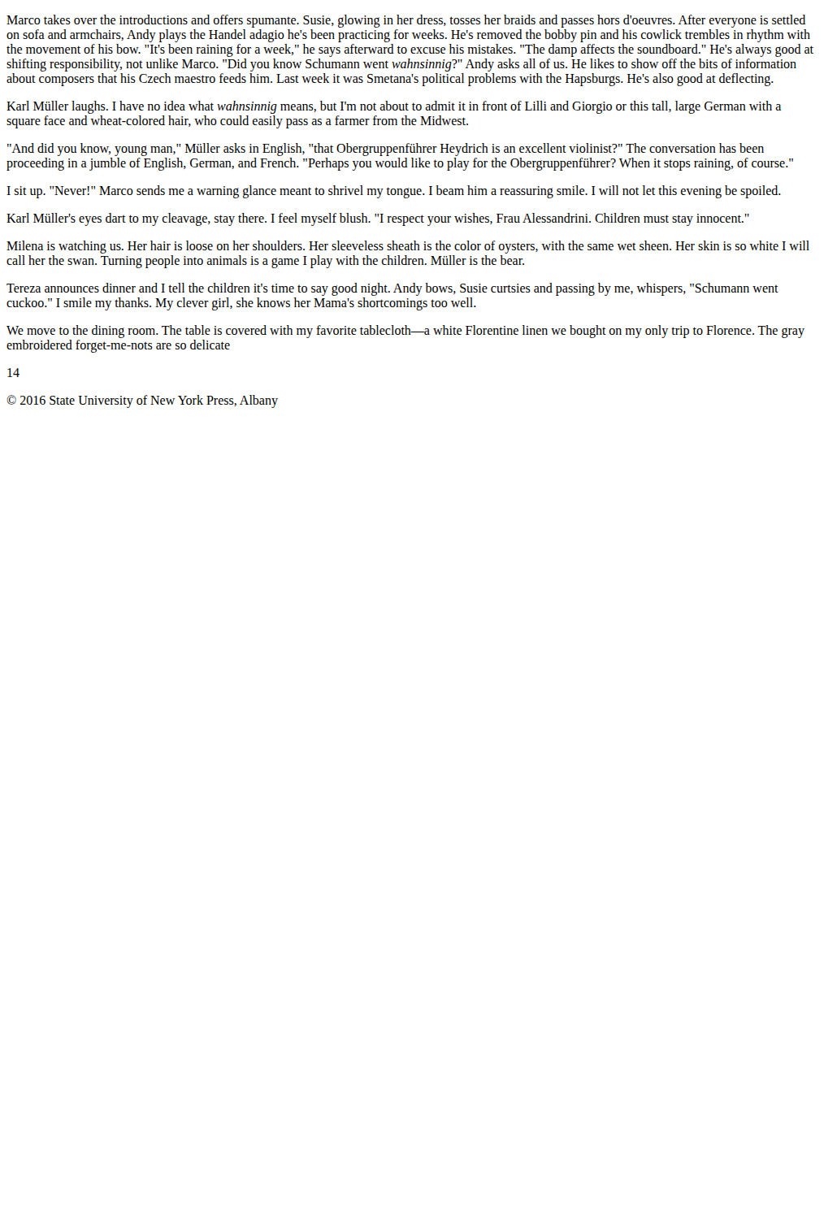Marco takes over the introductions and offers spumante. Susie, glowing in her dress, tosses her braids and passes hors d'oeuvres. After everyone is settled on sofa and armchairs, Andy plays the Handel adagio he's been practicing for weeks. He's removed the bobby pin and his cowlick trembles in rhythm with the movement of his bow. "It's been raining for a week," he says afterward to excuse his mistakes. "The damp affects the soundboard." He's always good at shifting responsibility, not unlike Marco. "Did you know Schumann went wahnsinnig?" Andy asks all of us. He likes to show off the bits of information about composers that his Czech maestro feeds him. Last week it was Smetana's political problems with the Hapsburgs. He's also good at deflecting.
Karl Müller laughs. I have no idea what wahnsinnig means, but I'm not about to admit it in front of Lilli and Giorgio or this tall, large German with a square face and wheat-colored hair, who could easily pass as a farmer from the Midwest.
"And did you know, young man," Müller asks in English, "that Obergruppenführer Heydrich is an excellent violinist?" The conversation has been proceeding in a jumble of English, German, and French. "Perhaps you would like to play for the Obergruppenführer? When it stops raining, of course."
I sit up. "Never!" Marco sends me a warning glance meant to shrivel my tongue. I beam him a reassuring smile. I will not let this evening be spoiled.
Karl Müller's eyes dart to my cleavage, stay there. I feel myself blush. "I respect your wishes, Frau Alessandrini. Children must stay innocent."
Milena is watching us. Her hair is loose on her shoulders. Her sleeveless sheath is the color of oysters, with the same wet sheen. Her skin is so white I will call her the swan. Turning people into animals is a game I play with the children. Müller is the bear.
Tereza announces dinner and I tell the children it's time to say good night. Andy bows, Susie curtsies and passing by me, whispers, "Schumann went cuckoo." I smile my thanks. My clever girl, she knows her Mama's shortcomings too well.
We move to the dining room. The table is covered with my favorite tablecloth—a white Florentine linen we bought on my only trip to Florence. The gray embroidered forget-me-nots are so delicate
14
© 2016 State University of New York Press, Albany